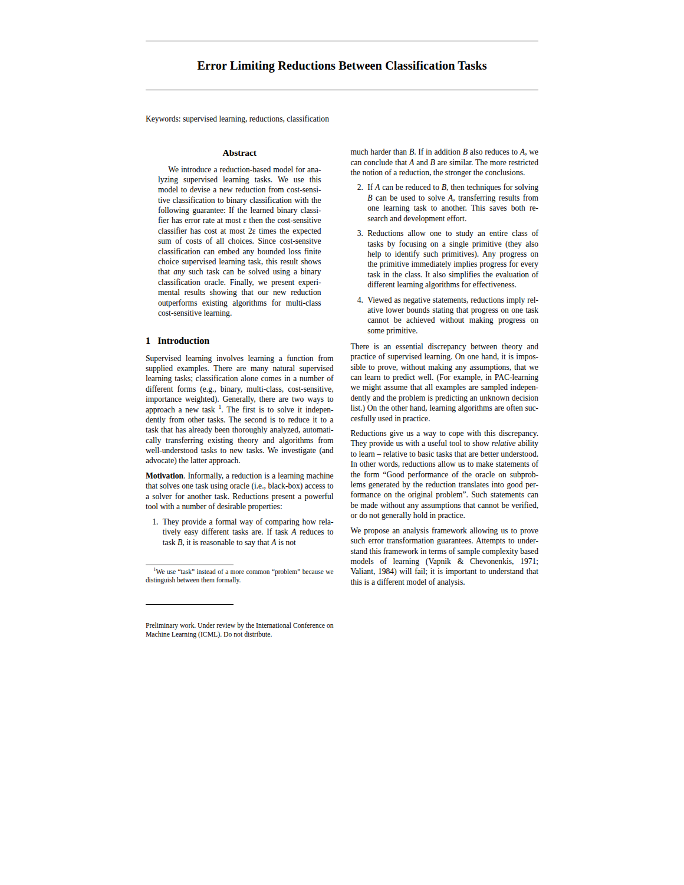Error Limiting Reductions Between Classification Tasks
Keywords: supervised learning, reductions, classification
Abstract
We introduce a reduction-based model for analyzing supervised learning tasks. We use this model to devise a new reduction from cost-sensitive classification to binary classification with the following guarantee: If the learned binary classifier has error rate at most ε then the cost-sensitive classifier has cost at most 2ε times the expected sum of costs of all choices. Since cost-sensitve classification can embed any bounded loss finite choice supervised learning task, this result shows that any such task can be solved using a binary classification oracle. Finally, we present experimental results showing that our new reduction outperforms existing algorithms for multi-class cost-sensitive learning.
1 Introduction
Supervised learning involves learning a function from supplied examples. There are many natural supervised learning tasks; classification alone comes in a number of different forms (e.g., binary, multi-class, cost-sensitive, importance weighted). Generally, there are two ways to approach a new task 1. The first is to solve it independently from other tasks. The second is to reduce it to a task that has already been thoroughly analyzed, automatically transferring existing theory and algorithms from well-understood tasks to new tasks. We investigate (and advocate) the latter approach.
Motivation. Informally, a reduction is a learning machine that solves one task using oracle (i.e., black-box) access to a solver for another task. Reductions present a powerful tool with a number of desirable properties:
They provide a formal way of comparing how relatively easy different tasks are. If task A reduces to task B, it is reasonable to say that A is not
1We use “task” instead of a more common “problem” because we distinguish between them formally.
Preliminary work. Under review by the International Conference on Machine Learning (ICML). Do not distribute.
much harder than B. If in addition B also reduces to A, we can conclude that A and B are similar. The more restricted the notion of a reduction, the stronger the conclusions.
If A can be reduced to B, then techniques for solving B can be used to solve A, transferring results from one learning task to another. This saves both research and development effort.
Reductions allow one to study an entire class of tasks by focusing on a single primitive (they also help to identify such primitives). Any progress on the primitive immediately implies progress for every task in the class. It also simplifies the evaluation of different learning algorithms for effectiveness.
Viewed as negative statements, reductions imply relative lower bounds stating that progress on one task cannot be achieved without making progress on some primitive.
There is an essential discrepancy between theory and practice of supervised learning. On one hand, it is impossible to prove, without making any assumptions, that we can learn to predict well. (For example, in PAC-learning we might assume that all examples are sampled independently and the problem is predicting an unknown decision list.) On the other hand, learning algorithms are often succesfully used in practice.
Reductions give us a way to cope with this discrepancy. They provide us with a useful tool to show relative ability to learn – relative to basic tasks that are better understood. In other words, reductions allow us to make statements of the form “Good performance of the oracle on subproblems generated by the reduction translates into good performance on the original problem”. Such statements can be made without any assumptions that cannot be verified, or do not generally hold in practice.
We propose an analysis framework allowing us to prove such error transformation guarantees. Attempts to understand this framework in terms of sample complexity based models of learning (Vapnik & Chevonenkis, 1971; Valiant, 1984) will fail; it is important to understand that this is a different model of analysis.